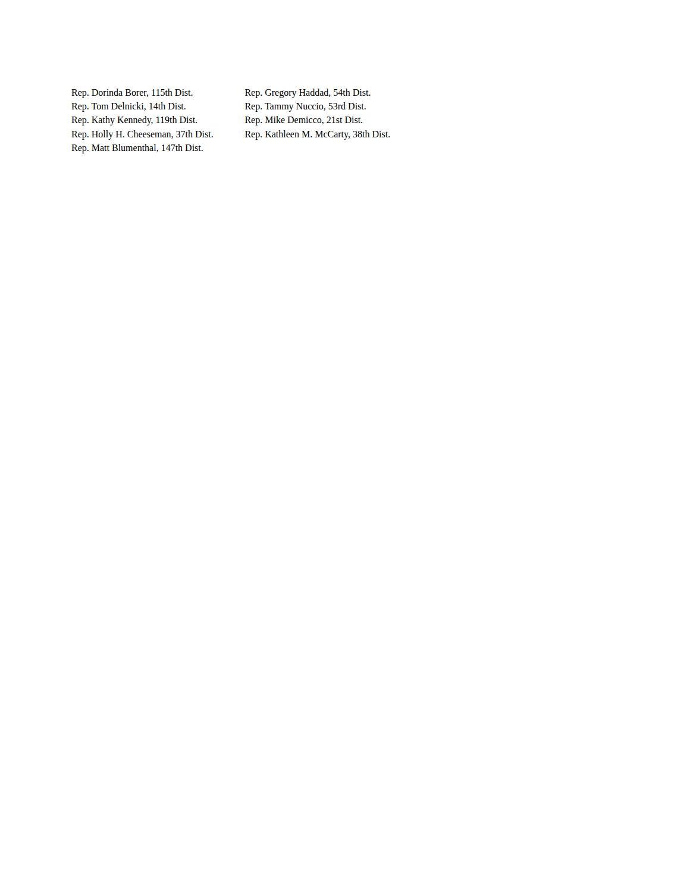Rep. Dorinda Borer, 115th Dist.
Rep. Gregory Haddad, 54th Dist.
Rep. Tom Delnicki, 14th Dist.
Rep. Tammy Nuccio, 53rd Dist.
Rep. Kathy Kennedy, 119th Dist.
Rep. Mike Demicco, 21st Dist.
Rep. Holly H. Cheeseman, 37th Dist.
Rep. Kathleen M. McCarty, 38th Dist.
Rep. Matt Blumenthal, 147th Dist.